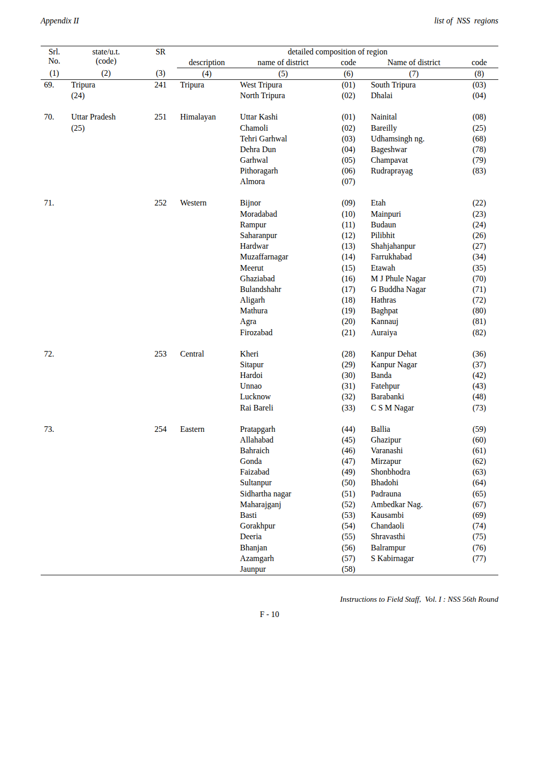Appendix II list of NSS regions
| Srl. No. | state/u.t. (code) | SR | detailed composition of region |
| --- | --- | --- | --- |
| description | name of district | code | Name of district | code |
| (1) | (2) | (3) | (4) | (5) | (6) | (7) | (8) |
| 69. | Tripura | 241 | Tripura | West Tripura | (01) | South Tripura | (03) |
| | (24) | | | North Tripura | (02) | Dhalai | (04) |
| 70. | Uttar Pradesh | 251 | Himalayan | Uttar Kashi | (01) | Nainital | (08) |
| | (25) | | | Chamoli | (02) | Bareilly | (25) |
| | | | | Tehri Garhwal | (03) | Udhamsingh ng. | (68) |
| | | | | Dehra Dun | (04) | Bageshwar | (78) |
| | | | | Garhwal | (05) | Champavat | (79) |
| | | | | Pithoragarh | (06) | Rudraprayag | (83) |
| | | | | Almora | (07) | | |
| 71. | | 252 | Western | Bijnor | (09) | Etah | (22) |
| | | | | Moradabad | (10) | Mainpuri | (23) |
| | | | | Rampur | (11) | Budaun | (24) |
| | | | | Saharanpur | (12) | Pilibhit | (26) |
| | | | | Hardwar | (13) | Shahjahanpur | (27) |
| | | | | Muzaffarnagar | (14) | Farrukhabad | (34) |
| | | | | Meerut | (15) | Etawah | (35) |
| | | | | Ghaziabad | (16) | M J Phule Nagar | (70) |
| | | | | Bulandshahr | (17) | G Buddha Nagar | (71) |
| | | | | Aligarh | (18) | Hathras | (72) |
| | | | | Mathura | (19) | Baghpat | (80) |
| | | | | Agra | (20) | Kannauj | (81) |
| | | | | Firozabad | (21) | Auraiya | (82) |
| 72. | | 253 | Central | Kheri | (28) | Kanpur Dehat | (36) |
| | | | | Sitapur | (29) | Kanpur Nagar | (37) |
| | | | | Hardoi | (30) | Banda | (42) |
| | | | | Unnao | (31) | Fatehpur | (43) |
| | | | | Lucknow | (32) | Barabanki | (48) |
| | | | | Rai Bareli | (33) | C S M Nagar | (73) |
| 73. | | 254 | Eastern | Pratapgarh | (44) | Ballia | (59) |
| | | | | Allahabad | (45) | Ghazipur | (60) |
| | | | | Bahraich | (46) | Varanashi | (61) |
| | | | | Gonda | (47) | Mirzapur | (62) |
| | | | | Faizabad | (49) | Shonbhodra | (63) |
| | | | | Sultanpur | (50) | Bhadohi | (64) |
| | | | | Sidhartha nagar | (51) | Padrauna | (65) |
| | | | | Maharajganj | (52) | Ambedkar Nag. | (67) |
| | | | | Basti | (53) | Kausambi | (69) |
| | | | | Gorakhpur | (54) | Chandaoli | (74) |
| | | | | Deeria | (55) | Shravasthi | (75) |
| | | | | Bhanjan | (56) | Balrampur | (76) |
| | | | | Azamgarh | (57) | S Kabirnagar | (77) |
| | | | | Jaunpur | (58) | | |
Instructions to Field Staff, Vol. I : NSS 56th Round
F - 10